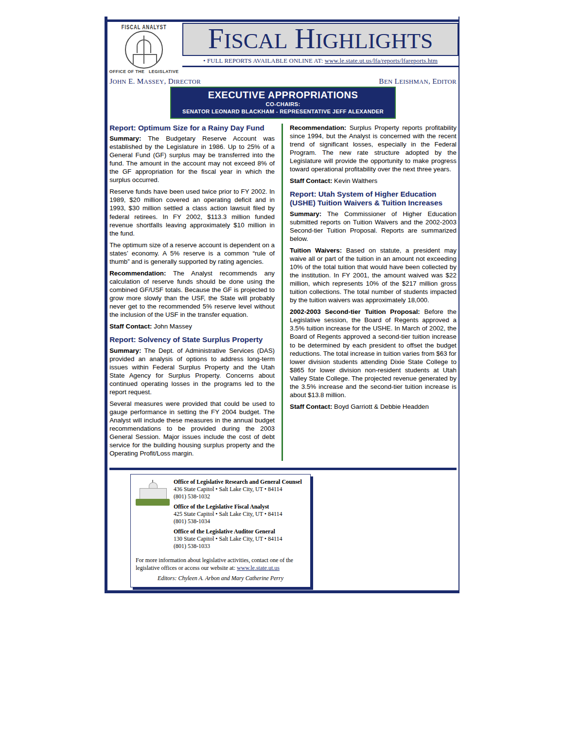FISCAL ANALYST
OFFICE OF THE LEGISLATIVE
FISCAL HIGHLIGHTS
• FULL REPORTS AVAILABLE ONLINE AT: www.le.state.ut.us/lfa/reports/lfareports.htm
JOHN E. MASSEY, DIRECTOR
BEN LEISHMAN, EDITOR
EXECUTIVE APPROPRIATIONS
CO-CHAIRS:
SENATOR LEONARD BLACKHAM - REPRESENTATIVE JEFF ALEXANDER
Report: Optimum Size for a Rainy Day Fund
Summary: The Budgetary Reserve Account was established by the Legislature in 1986. Up to 25% of a General Fund (GF) surplus may be transferred into the fund. The amount in the account may not exceed 8% of the GF appropriation for the fiscal year in which the surplus occurred.
Reserve funds have been used twice prior to FY 2002. In 1989, $20 million covered an operating deficit and in 1993, $30 million settled a class action lawsuit filed by federal retirees. In FY 2002, $113.3 million funded revenue shortfalls leaving approximately $10 million in the fund.
The optimum size of a reserve account is dependent on a states’ economy. A 5% reserve is a common “rule of thumb” and is generally supported by rating agencies.
Recommendation: The Analyst recommends any calculation of reserve funds should be done using the combined GF/USF totals. Because the GF is projected to grow more slowly than the USF, the State will probably never get to the recommended 5% reserve level without the inclusion of the USF in the transfer equation.
Staff Contact: John Massey
Report: Solvency of State Surplus Property
Summary: The Dept. of Administrative Services (DAS) provided an analysis of options to address long-term issues within Federal Surplus Property and the Utah State Agency for Surplus Property. Concerns about continued operating losses in the programs led to the report request.
Several measures were provided that could be used to gauge performance in setting the FY 2004 budget. The Analyst will include these measures in the annual budget recommendations to be provided during the 2003 General Session. Major issues include the cost of debt service for the building housing surplus property and the Operating Profit/Loss margin.
Recommendation: Surplus Property reports profitability since 1994, but the Analyst is concerned with the recent trend of significant losses, especially in the Federal Program. The new rate structure adopted by the Legislature will provide the opportunity to make progress toward operational profitability over the next three years.
Staff Contact: Kevin Walthers
Report: Utah System of Higher Education (USHE) Tuition Waivers & Tuition Increases
Summary: The Commissioner of Higher Education submitted reports on Tuition Waivers and the 2002-2003 Second-tier Tuition Proposal. Reports are summarized below.
Tuition Waivers: Based on statute, a president may waive all or part of the tuition in an amount not exceeding 10% of the total tuition that would have been collected by the institution. In FY 2001, the amount waived was $22 million, which represents 10% of the $217 million gross tuition collections. The total number of students impacted by the tuition waivers was approximately 18,000.
2002-2003 Second-tier Tuition Proposal: Before the Legislative session, the Board of Regents approved a 3.5% tuition increase for the USHE. In March of 2002, the Board of Regents approved a second-tier tuition increase to be determined by each president to offset the budget reductions. The total increase in tuition varies from $63 for lower division students attending Dixie State College to $865 for lower division non-resident students at Utah Valley State College. The projected revenue generated by the 3.5% increase and the second-tier tuition increase is about $13.8 million.
Staff Contact: Boyd Garriott & Debbie Headden
Office of Legislative Research and General Counsel
436 State Capitol • Salt Lake City, UT • 84114
(801) 538-1032
Office of the Legislative Fiscal Analyst
425 State Capitol • Salt Lake City, UT • 84114
(801) 538-1034
Office of the Legislative Auditor General
130 State Capitol • Salt Lake City, UT • 84114
(801) 538-1033
For more information about legislative activities, contact one of the legislative offices or access our website at: www.le.state.ut.us
Editors: Chyleen A. Arbon and Mary Catherine Perry